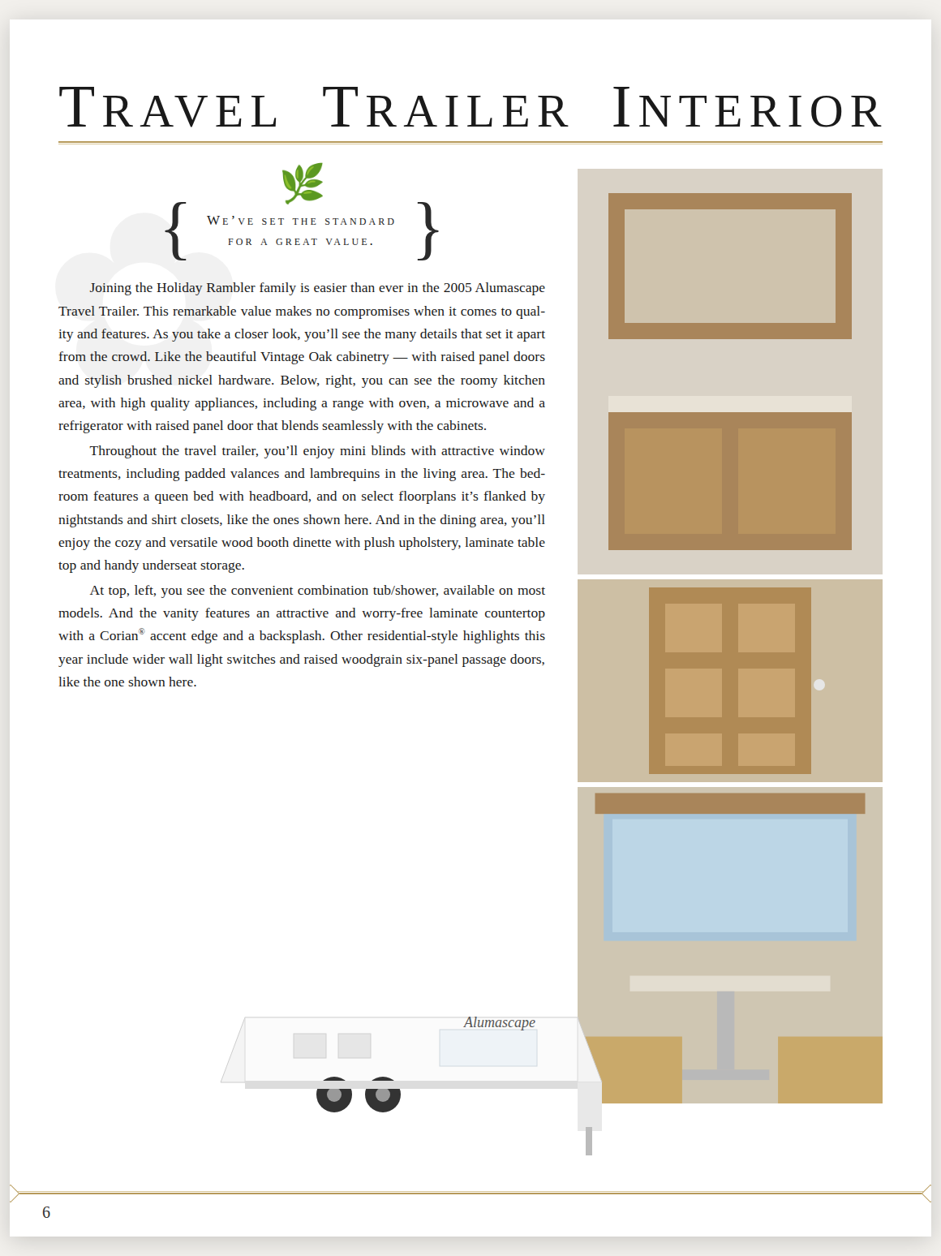TRAVEL TRAILER INTERIOR
✿
🌿
{
We’ve set the standard
for a great value.
}
Joining the Holiday Rambler family is easier than ever in the 2005 Alumascape Travel Trailer. This remarkable value makes no compromises when it comes to quality and features. As you take a closer look, you’ll see the many details that set it apart from the crowd. Like the beautiful Vintage Oak cabinetry — with raised panel doors and stylish brushed nickel hardware. Below, right, you can see the roomy kitchen area, with high quality appliances, including a range with oven, a microwave and a refrigerator with raised panel door that blends seamlessly with the cabinets.
Throughout the travel trailer, you’ll enjoy mini blinds with attractive window treatments, including padded valances and lambrequins in the living area. The bedroom features a queen bed with headboard, and on select floorplans it’s flanked by nightstands and shirt closets, like the ones shown here. And in the dining area, you’ll enjoy the cozy and versatile wood booth dinette with plush upholstery, laminate table top and handy underseat storage.
At top, left, you see the convenient combination tub/shower, available on most models. And the vanity features an attractive and worry-free laminate countertop with a Corian® accent edge and a backsplash. Other residential-style highlights this year include wider wall light switches and raised woodgrain six-panel passage doors, like the one shown here.
6